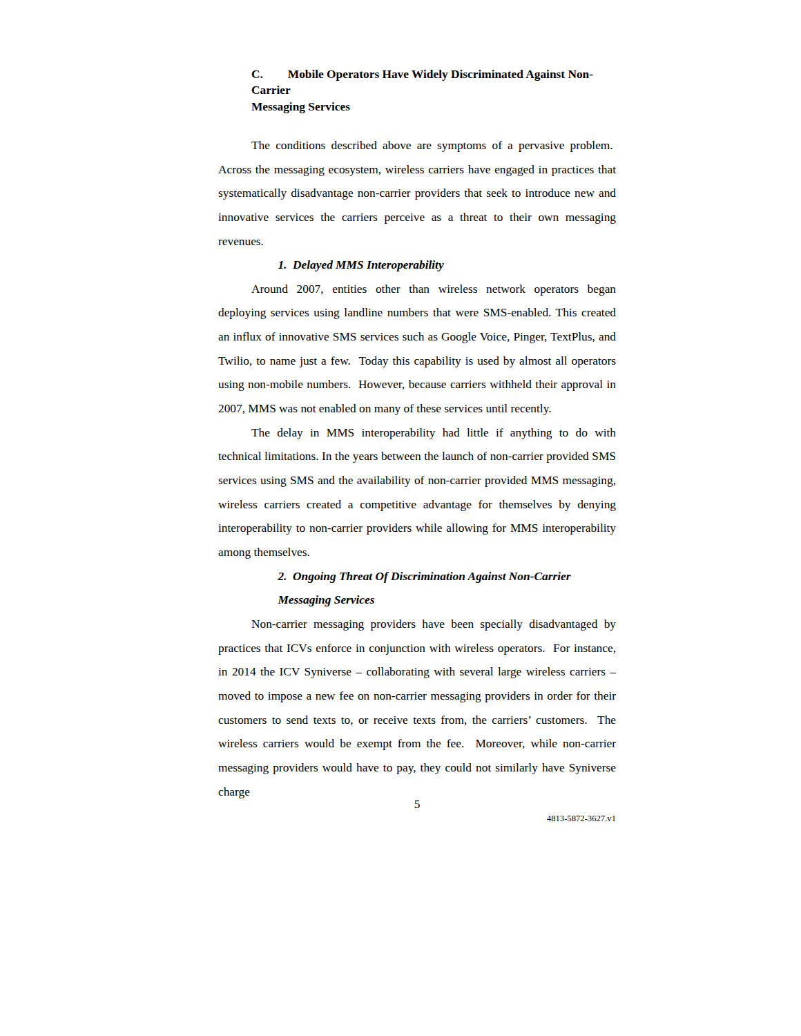C. Mobile Operators Have Widely Discriminated Against Non-Carrier
Messaging Services
The conditions described above are symptoms of a pervasive problem. Across the messaging ecosystem, wireless carriers have engaged in practices that systematically disadvantage non-carrier providers that seek to introduce new and innovative services the carriers perceive as a threat to their own messaging revenues.
1. Delayed MMS Interoperability
Around 2007, entities other than wireless network operators began deploying services using landline numbers that were SMS-enabled. This created an influx of innovative SMS services such as Google Voice, Pinger, TextPlus, and Twilio, to name just a few. Today this capability is used by almost all operators using non-mobile numbers. However, because carriers withheld their approval in 2007, MMS was not enabled on many of these services until recently.
The delay in MMS interoperability had little if anything to do with technical limitations. In the years between the launch of non-carrier provided SMS services using SMS and the availability of non-carrier provided MMS messaging, wireless carriers created a competitive advantage for themselves by denying interoperability to non-carrier providers while allowing for MMS interoperability among themselves.
2. Ongoing Threat Of Discrimination Against Non-Carrier Messaging Services
Non-carrier messaging providers have been specially disadvantaged by practices that ICVs enforce in conjunction with wireless operators. For instance, in 2014 the ICV Syniverse – collaborating with several large wireless carriers – moved to impose a new fee on non-carrier messaging providers in order for their customers to send texts to, or receive texts from, the carriers’ customers. The wireless carriers would be exempt from the fee. Moreover, while non-carrier messaging providers would have to pay, they could not similarly have Syniverse charge
5
4813-5872-3627.v1